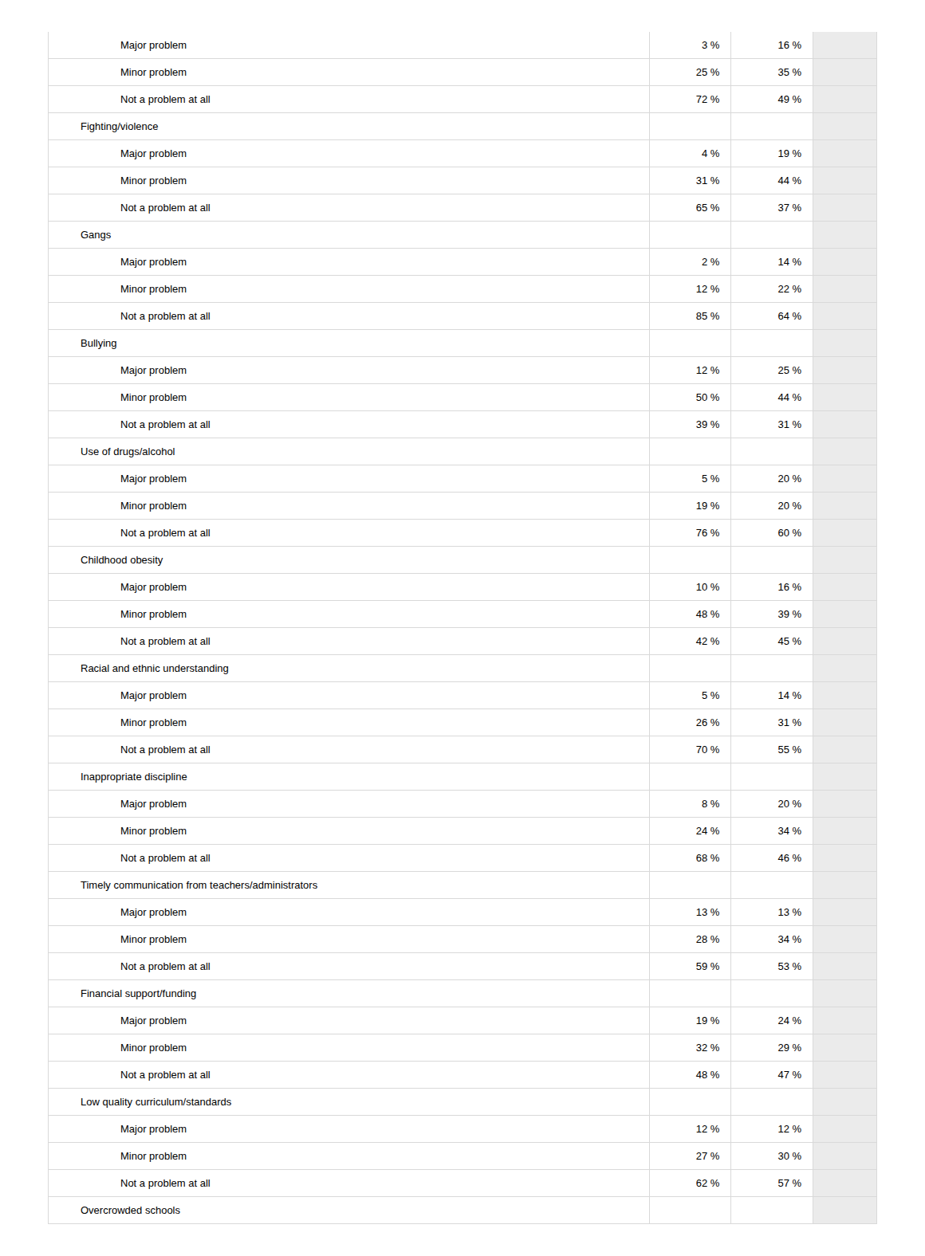| Major problem | 3 % | 16 % | |
| Minor problem | 25 % | 35 % | |
| Not a problem at all | 72 % | 49 % | |
| Fighting/violence | | | |
| Major problem | 4 % | 19 % | |
| Minor problem | 31 % | 44 % | |
| Not a problem at all | 65 % | 37 % | |
| Gangs | | | |
| Major problem | 2 % | 14 % | |
| Minor problem | 12 % | 22 % | |
| Not a problem at all | 85 % | 64 % | |
| Bullying | | | |
| Major problem | 12 % | 25 % | |
| Minor problem | 50 % | 44 % | |
| Not a problem at all | 39 % | 31 % | |
| Use of drugs/alcohol | | | |
| Major problem | 5 % | 20 % | |
| Minor problem | 19 % | 20 % | |
| Not a problem at all | 76 % | 60 % | |
| Childhood obesity | | | |
| Major problem | 10 % | 16 % | |
| Minor problem | 48 % | 39 % | |
| Not a problem at all | 42 % | 45 % | |
| Racial and ethnic understanding | | | |
| Major problem | 5 % | 14 % | |
| Minor problem | 26 % | 31 % | |
| Not a problem at all | 70 % | 55 % | |
| Inappropriate discipline | | | |
| Major problem | 8 % | 20 % | |
| Minor problem | 24 % | 34 % | |
| Not a problem at all | 68 % | 46 % | |
| Timely communication from teachers/administrators | | | |
| Major problem | 13 % | 13 % | |
| Minor problem | 28 % | 34 % | |
| Not a problem at all | 59 % | 53 % | |
| Financial support/funding | | | |
| Major problem | 19 % | 24 % | |
| Minor problem | 32 % | 29 % | |
| Not a problem at all | 48 % | 47 % | |
| Low quality curriculum/standards | | | |
| Major problem | 12 % | 12 % | |
| Minor problem | 27 % | 30 % | |
| Not a problem at all | 62 % | 57 % | |
| Overcrowded schools | | | |